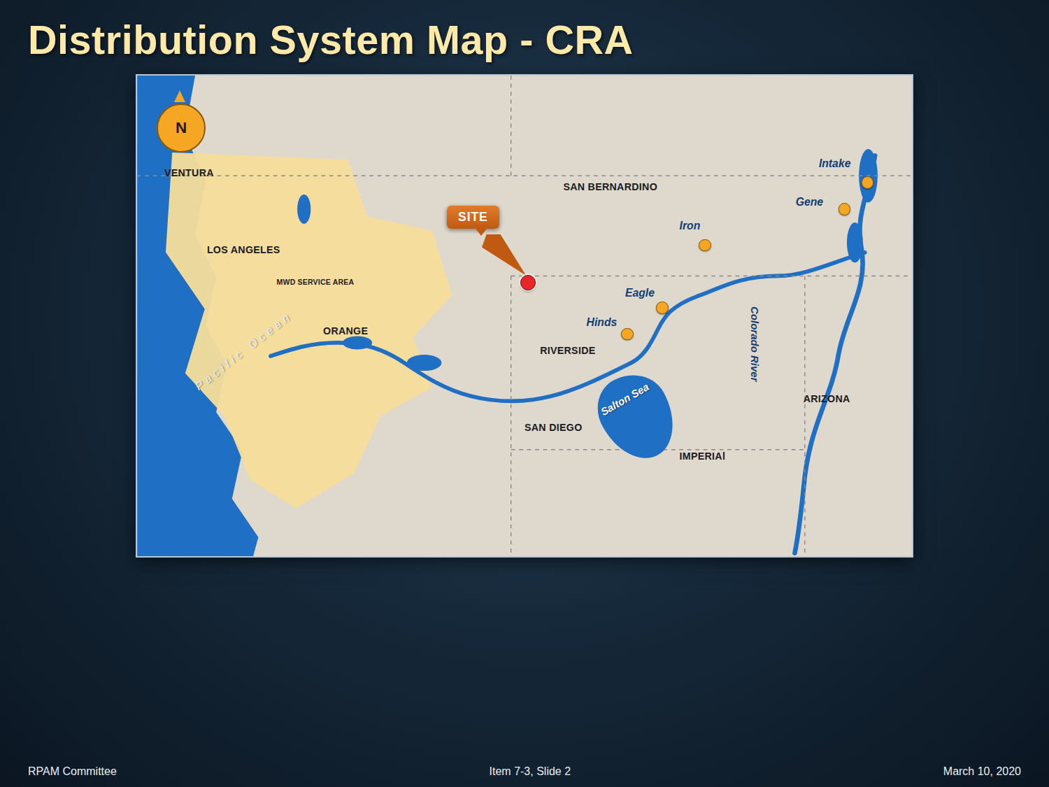Distribution System Map - CRA
Pacific Ocean
Salton Sea
Colorado River
VENTURA LOS ANGELES MWD SERVICE AREA ORANGE SAN DIEGO RIVERSIDE SAN BERNARDINO IMPERIAL ARIZONA Intake Gene Iron Eagle Hinds
SITE
N
RPAM Committee Item 7-3, Slide 2 March 10, 2020